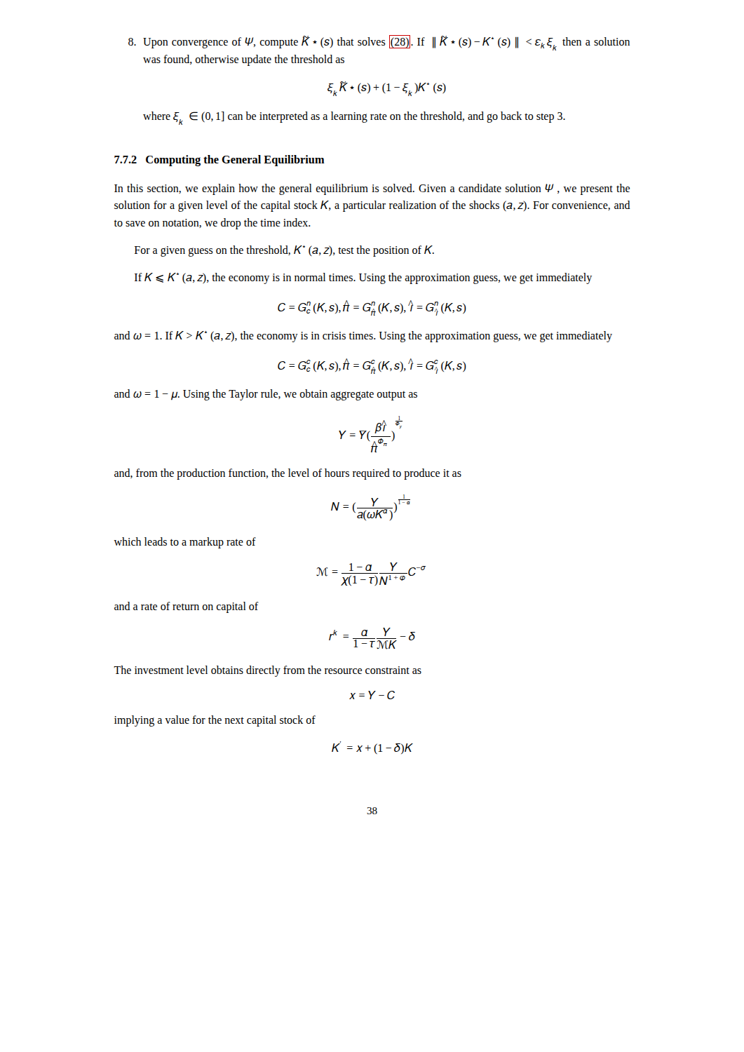8. Upon convergence of Ψ, compute K~⋆ (s) that solves (28). If ∥ K~⋆ (s) − K⋆ (s) ∥ < εk ξk then a solution was found, otherwise update the threshold as
ξk K~⋆ (s) + (1−ξk) K⋆ (s)
where ξk∈(0,1] can be interpreted as a learning rate on the threshold, and go back to step 3.
7.7.2 Computing the General Equilibrium
In this section, we explain how the general equilibrium is solved. Given a candidate solution Ψ , we present the solution for a given level of the capital stock K, a particular realization of the shocks (a,z). For convenience, and to save on notation, we drop the time index.
For a given guess on the threshold, K⋆(a,z), test the position of K.
If K⩽K⋆(a,z), the economy is in normal times. Using the approximation guess, we get immediately
C=Gcn (K,s) , π^ = Gπ^n (K,s) , ı^ = Gı^n (K,s)
and ω=1. If K>K⋆(a,z), the economy is in crisis times. Using the approximation guess, we get immediately
C=Gcc (K,s) , π^ = Gπ^c (K,s) , ı^ = Gı^c (K,s)
and ω=1−μ. Using the Taylor rule, we obtain aggregate output as
Y= Y‾ ( βı^ π^ϕπ ) 1ϕy
and, from the production function, the level of hours required to produce it as
N= ( Y a(ωKα) ) 11−α
which leads to a markup rate of
ℳ= 1−α χ(1−τ) Y N1+φ C−σ
and a rate of return on capital of
rk= α 1−τ Y ℳK −δ
The investment level obtains directly from the resource constraint as
x=Y−C
implying a value for the next capital stock of
K′=x+ (1−δ)K
38